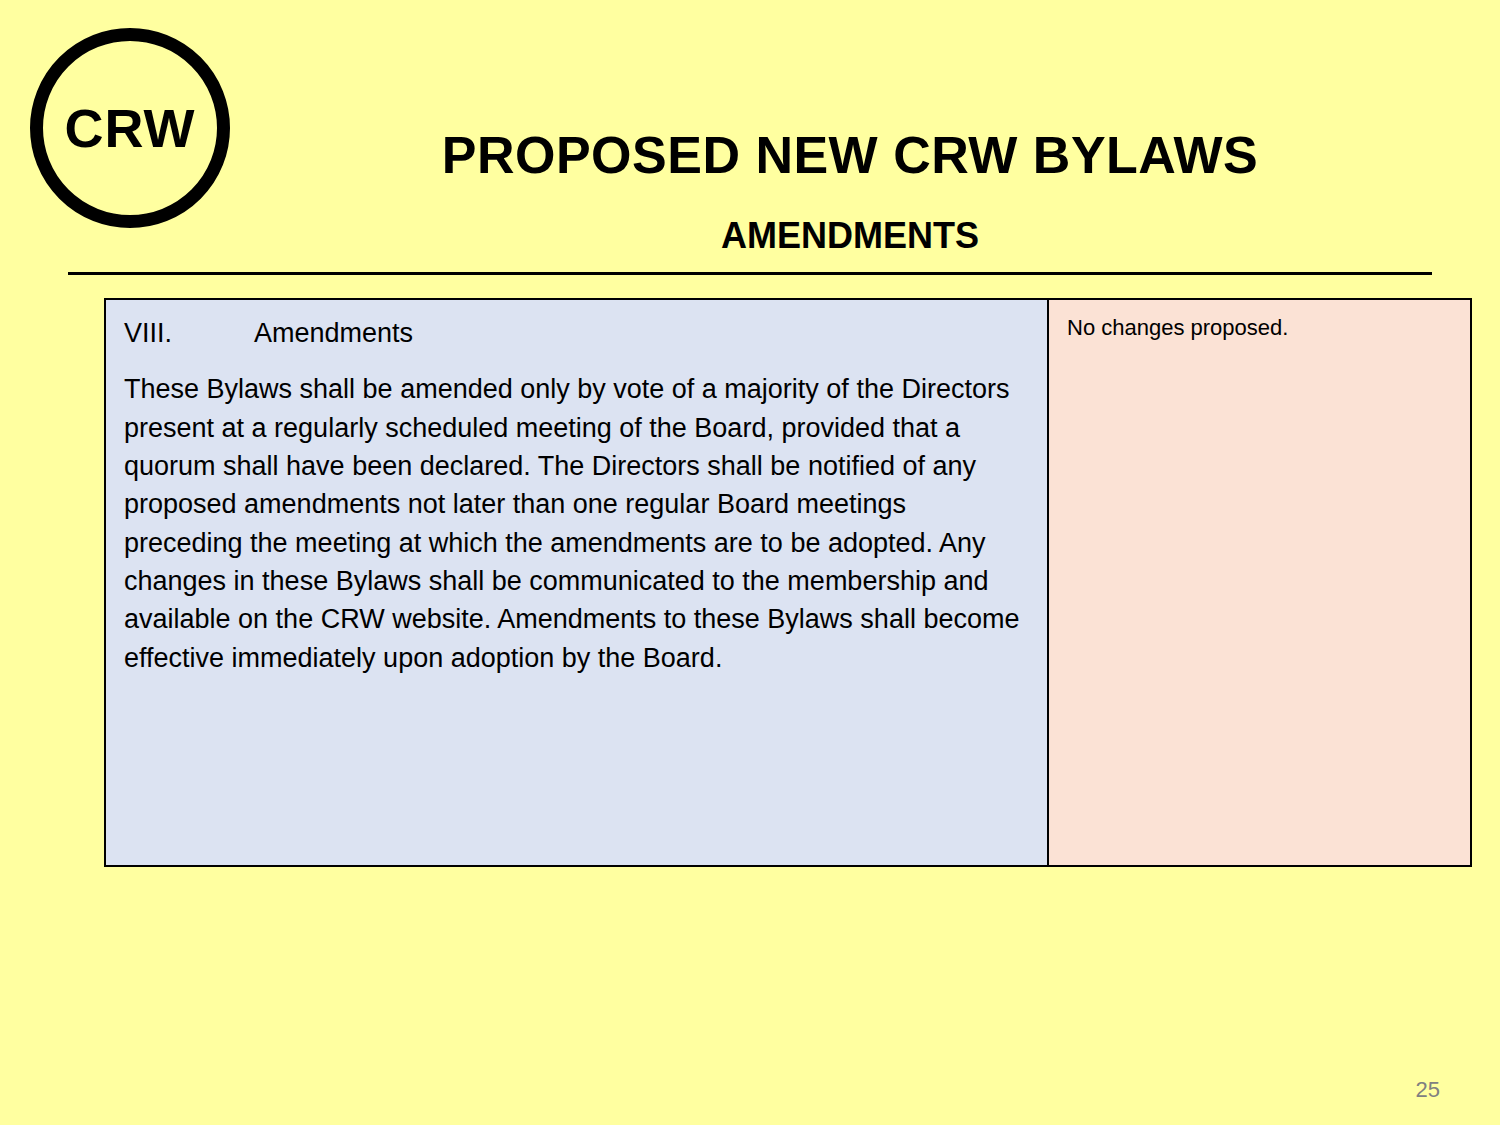CRW
PROPOSED NEW CRW BYLAWS
AMENDMENTS
| VIII. Amendments These Bylaws shall be amended only by vote of a majority of the Directors present at a regularly scheduled meeting of the Board, provided that a quorum shall have been declared. The Directors shall be notified of any proposed amendments not later than one regular Board meetings preceding the meeting at which the amendments are to be adopted. Any changes in these Bylaws shall be communicated to the membership and available on the CRW website. Amendments to these Bylaws shall become effective immediately upon adoption by the Board. | No changes proposed. |
25